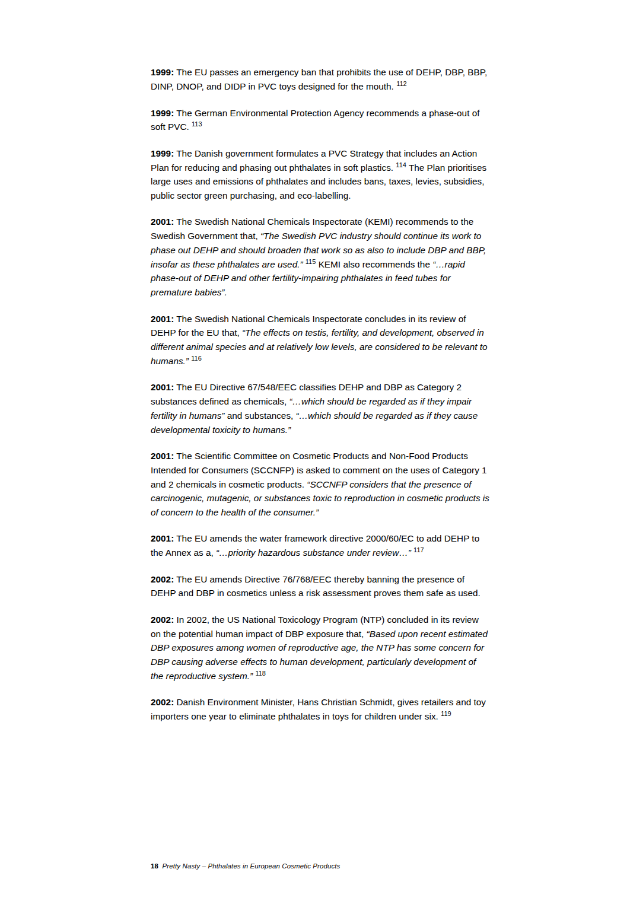1999: The EU passes an emergency ban that prohibits the use of DEHP, DBP, BBP, DINP, DNOP, and DIDP in PVC toys designed for the mouth. 112
1999: The German Environmental Protection Agency recommends a phase-out of soft PVC. 113
1999: The Danish government formulates a PVC Strategy that includes an Action Plan for reducing and phasing out phthalates in soft plastics. 114 The Plan prioritises large uses and emissions of phthalates and includes bans, taxes, levies, subsidies, public sector green purchasing, and eco-labelling.
2001: The Swedish National Chemicals Inspectorate (KEMI) recommends to the Swedish Government that, “The Swedish PVC industry should continue its work to phase out DEHP and should broaden that work so as also to include DBP and BBP, insofar as these phthalates are used.” 115 KEMI also recommends the “…rapid phase-out of DEHP and other fertility-impairing phthalates in feed tubes for premature babies”.
2001: The Swedish National Chemicals Inspectorate concludes in its review of DEHP for the EU that, “The effects on testis, fertility, and development, observed in different animal species and at relatively low levels, are considered to be relevant to humans.” 116
2001: The EU Directive 67/548/EEC classifies DEHP and DBP as Category 2 substances defined as chemicals, “…which should be regarded as if they impair fertility in humans” and substances, “…which should be regarded as if they cause developmental toxicity to humans.”
2001: The Scientific Committee on Cosmetic Products and Non-Food Products Intended for Consumers (SCCNFP) is asked to comment on the uses of Category 1 and 2 chemicals in cosmetic products. “SCCNFP considers that the presence of carcinogenic, mutagenic, or substances toxic to reproduction in cosmetic products is of concern to the health of the consumer.”
2001: The EU amends the water framework directive 2000/60/EC to add DEHP to the Annex as a, “…priority hazardous substance under review…” 117
2002: The EU amends Directive 76/768/EEC thereby banning the presence of DEHP and DBP in cosmetics unless a risk assessment proves them safe as used.
2002: In 2002, the US National Toxicology Program (NTP) concluded in its review on the potential human impact of DBP exposure that, “Based upon recent estimated DBP exposures among women of reproductive age, the NTP has some concern for DBP causing adverse effects to human development, particularly development of the reproductive system.” 118
2002: Danish Environment Minister, Hans Christian Schmidt, gives retailers and toy importers one year to eliminate phthalates in toys for children under six. 119
18 Pretty Nasty – Phthalates in European Cosmetic Products